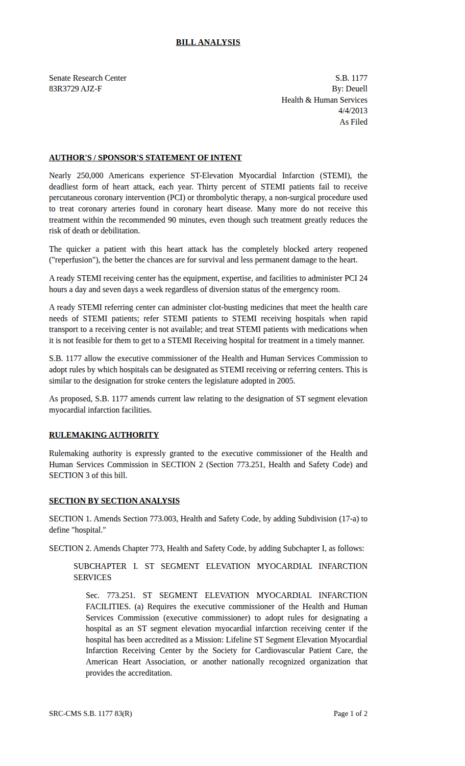BILL ANALYSIS
Senate Research Center
83R3729 AJZ-F
S.B. 1177
By: Deuell
Health & Human Services
4/4/2013
As Filed
AUTHOR'S / SPONSOR'S STATEMENT OF INTENT
Nearly 250,000 Americans experience ST-Elevation Myocardial Infarction (STEMI), the deadliest form of heart attack, each year. Thirty percent of STEMI patients fail to receive percutaneous coronary intervention (PCI) or thrombolytic therapy, a non-surgical procedure used to treat coronary arteries found in coronary heart disease. Many more do not receive this treatment within the recommended 90 minutes, even though such treatment greatly reduces the risk of death or debilitation.
The quicker a patient with this heart attack has the completely blocked artery reopened ("reperfusion"), the better the chances are for survival and less permanent damage to the heart.
A ready STEMI receiving center has the equipment, expertise, and facilities to administer PCI 24 hours a day and seven days a week regardless of diversion status of the emergency room.
A ready STEMI referring center can administer clot-busting medicines that meet the health care needs of STEMI patients; refer STEMI patients to STEMI receiving hospitals when rapid transport to a receiving center is not available; and treat STEMI patients with medications when it is not feasible for them to get to a STEMI Receiving hospital for treatment in a timely manner.
S.B. 1177 allow the executive commissioner of the Health and Human Services Commission to adopt rules by which hospitals can be designated as STEMI receiving or referring centers. This is similar to the designation for stroke centers the legislature adopted in 2005.
As proposed, S.B. 1177 amends current law relating to the designation of ST segment elevation myocardial infarction facilities.
RULEMAKING AUTHORITY
Rulemaking authority is expressly granted to the executive commissioner of the Health and Human Services Commission in SECTION 2 (Section 773.251, Health and Safety Code) and SECTION 3 of this bill.
SECTION BY SECTION ANALYSIS
SECTION 1. Amends Section 773.003, Health and Safety Code, by adding Subdivision (17-a) to define "hospital."
SECTION 2. Amends Chapter 773, Health and Safety Code, by adding Subchapter I, as follows:
SUBCHAPTER I. ST SEGMENT ELEVATION MYOCARDIAL INFARCTION SERVICES
Sec. 773.251. ST SEGMENT ELEVATION MYOCARDIAL INFARCTION FACILITIES. (a) Requires the executive commissioner of the Health and Human Services Commission (executive commissioner) to adopt rules for designating a hospital as an ST segment elevation myocardial infarction receiving center if the hospital has been accredited as a Mission: Lifeline ST Segment Elevation Myocardial Infarction Receiving Center by the Society for Cardiovascular Patient Care, the American Heart Association, or another nationally recognized organization that provides the accreditation.
SRC-CMS S.B. 1177 83(R)
Page 1 of 2